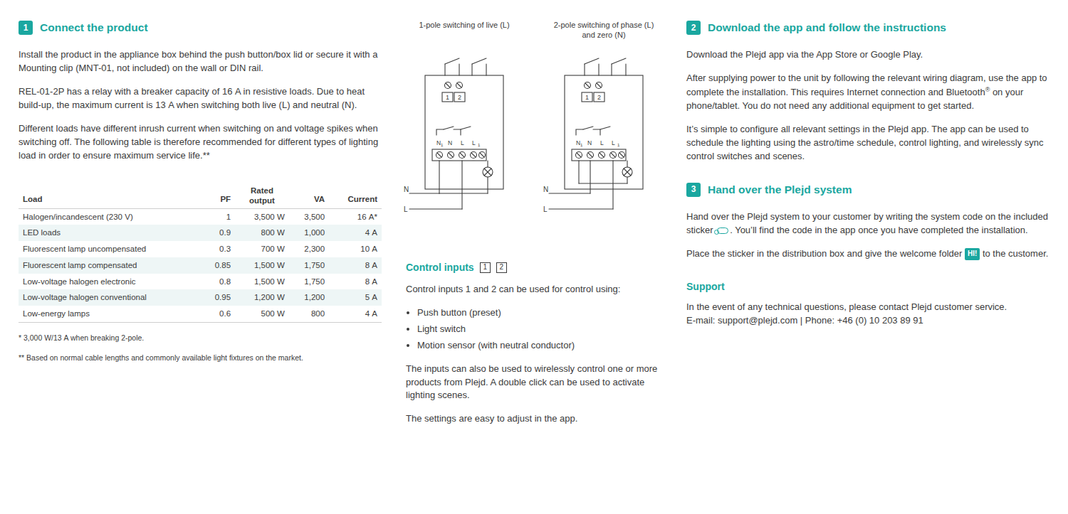1 Connect the product
Install the product in the appliance box behind the push button/box lid or secure it with a Mounting clip (MNT-01, not included) on the wall or DIN rail.
REL-01-2P has a relay with a breaker capacity of 16 A in resistive loads. Due to heat build-up, the maximum current is 13 A when switching both live (L) and neutral (N).
Different loads have different inrush current when switching on and voltage spikes when switching off. The following table is therefore recommended for different types of lighting load in order to ensure maximum service life.**
| Load | PF | Rated output | VA | Current |
| --- | --- | --- | --- | --- |
| Halogen/incandescent (230 V) | 1 | 3,500 W | 3,500 | 16 A* |
| LED loads | 0.9 | 800 W | 1,000 | 4 A |
| Fluorescent lamp uncompensated | 0.3 | 700 W | 2,300 | 10 A |
| Fluorescent lamp compensated | 0.85 | 1,500 W | 1,750 | 8 A |
| Low-voltage halogen electronic | 0.8 | 1,500 W | 1,750 | 8 A |
| Low-voltage halogen conventional | 0.95 | 1,200 W | 1,200 | 5 A |
| Low-energy lamps | 0.6 | 500 W | 800 | 4 A |
* 3,000 W/13 A when breaking 2-pole.
** Based on normal cable lengths and commonly available light fixtures on the market.
1-pole switching of live (L)
1 2 N 1 N L L 1 N L
2-pole switching of phase (L)
and zero (N)
1 2 N 1 N L L 1 N L
Control inputs 1 2
Control inputs 1 and 2 can be used for control using:
Push button (preset)
Light switch
Motion sensor (with neutral conductor)
The inputs can also be used to wirelessly control one or more products from Plejd. A double click can be used to activate lighting scenes.
The settings are easy to adjust in the app.
2 Download the app and follow the instructions
Download the Plejd app via the App Store or Google Play.
After supplying power to the unit by following the relevant wiring diagram, use the app to complete the installation. This requires Internet connection and Bluetooth® on your phone/tablet. You do not need any additional equipment to get started.
It’s simple to configure all relevant settings in the Plejd app. The app can be used to schedule the lighting using the astro/time schedule, control lighting, and wirelessly sync control switches and scenes.
3 Hand over the Plejd system
Hand over the Plejd system to your customer by writing the system code on the included sticker . You’ll find the code in the app once you have completed the installation.
Place the sticker in the distribution box and give the welcome folder HI! to the customer.
Support
In the event of any technical questions, please contact Plejd customer service.
E-mail: support@plejd.com | Phone: +46 (0) 10 203 89 91